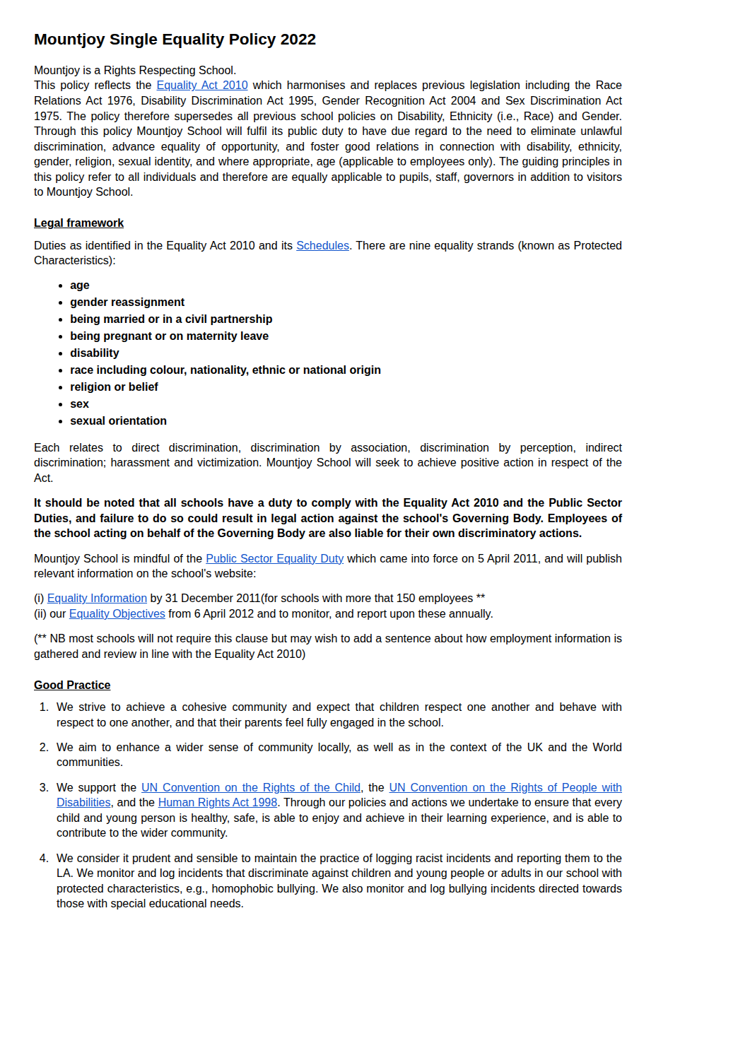Mountjoy Single Equality Policy 2022
Mountjoy is a Rights Respecting School.
This policy reflects the Equality Act 2010 which harmonises and replaces previous legislation including the Race Relations Act 1976, Disability Discrimination Act 1995, Gender Recognition Act 2004 and Sex Discrimination Act 1975. The policy therefore supersedes all previous school policies on Disability, Ethnicity (i.e., Race) and Gender. Through this policy Mountjoy School will fulfil its public duty to have due regard to the need to eliminate unlawful discrimination, advance equality of opportunity, and foster good relations in connection with disability, ethnicity, gender, religion, sexual identity, and where appropriate, age (applicable to employees only). The guiding principles in this policy refer to all individuals and therefore are equally applicable to pupils, staff, governors in addition to visitors to Mountjoy School.
Legal framework
Duties as identified in the Equality Act 2010 and its Schedules. There are nine equality strands (known as Protected Characteristics):
age
gender reassignment
being married or in a civil partnership
being pregnant or on maternity leave
disability
race including colour, nationality, ethnic or national origin
religion or belief
sex
sexual orientation
Each relates to direct discrimination, discrimination by association, discrimination by perception, indirect discrimination; harassment and victimization. Mountjoy School will seek to achieve positive action in respect of the Act.
It should be noted that all schools have a duty to comply with the Equality Act 2010 and the Public Sector Duties, and failure to do so could result in legal action against the school's Governing Body. Employees of the school acting on behalf of the Governing Body are also liable for their own discriminatory actions.
Mountjoy School is mindful of the Public Sector Equality Duty which came into force on 5 April 2011, and will publish relevant information on the school's website:
(i) Equality Information by 31 December 2011(for schools with more that 150 employees **
(ii) our Equality Objectives from 6 April 2012 and to monitor, and report upon these annually.
(** NB most schools will not require this clause but may wish to add a sentence about how employment information is gathered and review in line with the Equality Act 2010)
Good Practice
We strive to achieve a cohesive community and expect that children respect one another and behave with respect to one another, and that their parents feel fully engaged in the school.
We aim to enhance a wider sense of community locally, as well as in the context of the UK and the World communities.
We support the UN Convention on the Rights of the Child, the UN Convention on the Rights of People with Disabilities, and the Human Rights Act 1998. Through our policies and actions we undertake to ensure that every child and young person is healthy, safe, is able to enjoy and achieve in their learning experience, and is able to contribute to the wider community.
We consider it prudent and sensible to maintain the practice of logging racist incidents and reporting them to the LA. We monitor and log incidents that discriminate against children and young people or adults in our school with protected characteristics, e.g., homophobic bullying. We also monitor and log bullying incidents directed towards those with special educational needs.